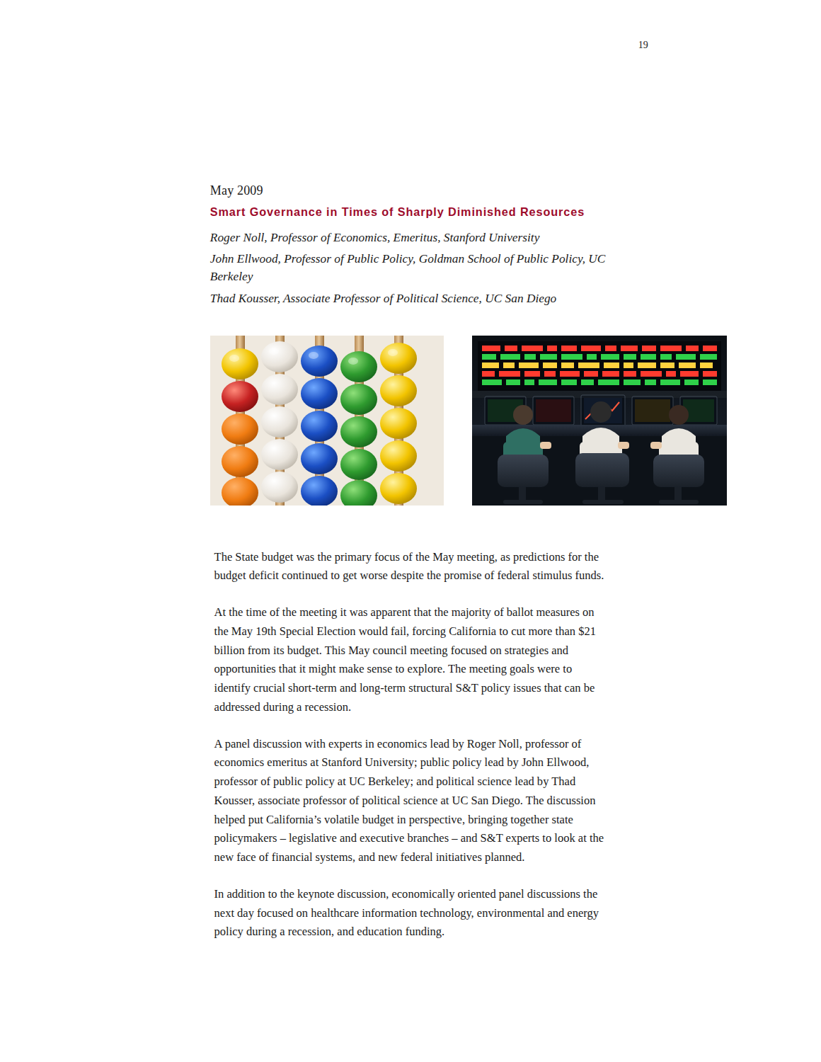19
May 2009
Smart Governance in Times of Sharply Diminished Resources
Roger Noll, Professor of Economics, Emeritus, Stanford University
John Ellwood, Professor of Public Policy, Goldman School of Public Policy, UC Berkeley
Thad Kousser, Associate Professor of Political Science, UC San Diego
The State budget was the primary focus of the May meeting, as predictions for the budget deficit continued to get worse despite the promise of federal stimulus funds.
At the time of the meeting it was apparent that the majority of ballot measures on the May 19th Special Election would fail, forcing California to cut more than $21 billion from its budget. This May council meeting focused on strategies and opportunities that it might make sense to explore. The meeting goals were to identify crucial short-term and long-term structural S&T policy issues that can be addressed during a recession.
A panel discussion with experts in economics lead by Roger Noll, professor of economics emeritus at Stanford University; public policy lead by John Ellwood, professor of public policy at UC Berkeley; and political science lead by Thad Kousser, associate professor of political science at UC San Diego. The discussion helped put California’s volatile budget in perspective, bringing together state policymakers – legislative and executive branches – and S&T experts to look at the new face of financial systems, and new federal initiatives planned.
In addition to the keynote discussion, economically oriented panel discussions the next day focused on healthcare information technology, environmental and energy policy during a recession, and education funding.